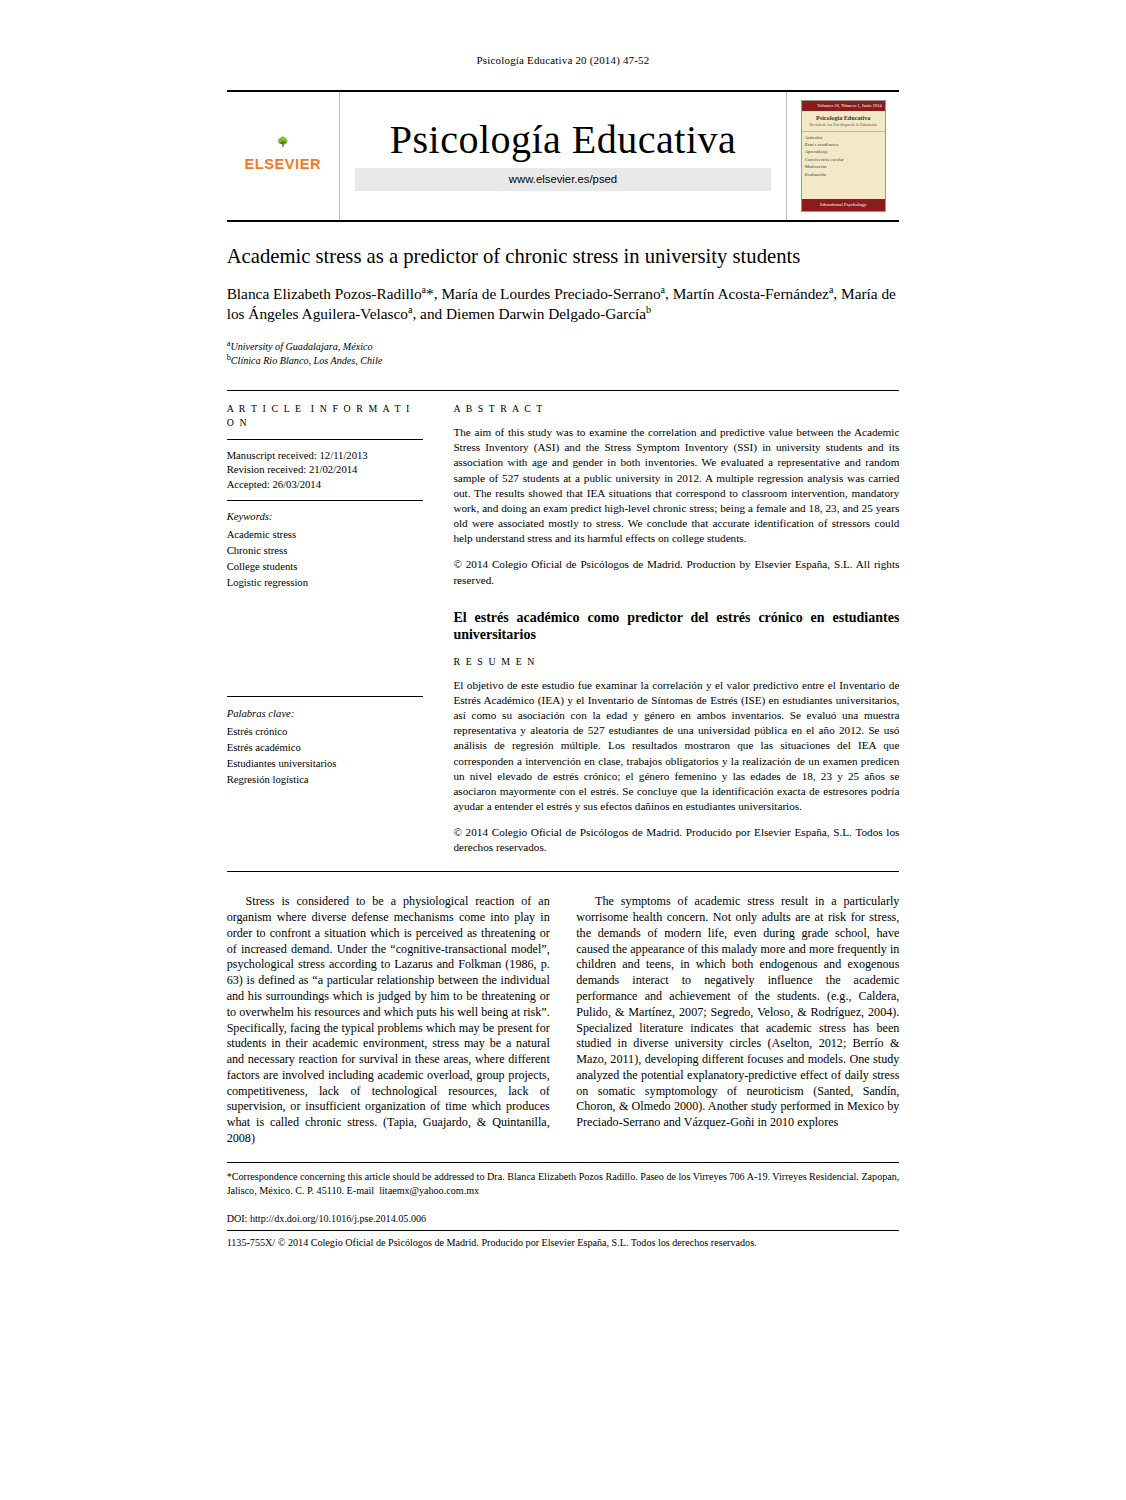Psicología Educativa 20 (2014) 47-52
🌳
ELSEVIER
Psicología Educativa
www.elsevier.es/psed
Volumen 20, Número 1, Junio 2014
Psicología Educativa
Revista de los Psicólogos de la Educación
Artículos
Estrés académico
Aprendizaje
Convivencia escolar
Motivación
Evaluación
Educational Psychology
Academic stress as a predictor of chronic stress in university students
Blanca Elizabeth Pozos-Radilloa*, María de Lourdes Preciado-Serranoa, Martín Acosta-Fernándeza, María de los Ángeles Aguilera-Velascoa, and Diemen Darwin Delgado-Garcíab
aUniversity of Guadalajara, México
bClínica Rio Blanco, Los Andes, Chile
A R T I C L E I N F O R M A T I O N
Manuscript received: 12/11/2013
Revision received: 21/02/2014
Accepted: 26/03/2014
Keywords:
Academic stress
Chronic stress
College students
Logistic regression
Palabras clave:
Estrés crónico
Estrés académico
Estudiantes universitarios
Regresión logística
A B S T R A C T
The aim of this study was to examine the correlation and predictive value between the Academic Stress Inventory (ASI) and the Stress Symptom Inventory (SSI) in university students and its association with age and gender in both inventories. We evaluated a representative and random sample of 527 students at a public university in 2012. A multiple regression analysis was carried out. The results showed that IEA situations that correspond to classroom intervention, mandatory work, and doing an exam predict high-level chronic stress; being a female and 18, 23, and 25 years old were associated mostly to stress. We conclude that accurate identification of stressors could help understand stress and its harmful effects on college students.
© 2014 Colegio Oficial de Psicólogos de Madrid. Production by Elsevier España, S.L. All rights reserved.
El estrés académico como predictor del estrés crónico en estudiantes universitarios
R E S U M E N
El objetivo de este estudio fue examinar la correlación y el valor predictivo entre el Inventario de Estrés Académico (IEA) y el Inventario de Síntomas de Estrés (ISE) en estudiantes universitarios, así como su asociación con la edad y género en ambos inventarios. Se evaluó una muestra representativa y aleatoria de 527 estudiantes de una universidad pública en el año 2012. Se usó análisis de regresión múltiple. Los resultados mostraron que las situaciones del IEA que corresponden a intervención en clase, trabajos obligatorios y la realización de un examen predicen un nivel elevado de estrés crónico; el género femenino y las edades de 18, 23 y 25 años se asociaron mayormente con el estrés. Se concluye que la identificación exacta de estresores podría ayudar a entender el estrés y sus efectos dañinos en estudiantes universitarios.
© 2014 Colegio Oficial de Psicólogos de Madrid. Producido por Elsevier España, S.L. Todos los derechos reservados.
Stress is considered to be a physiological reaction of an organism where diverse defense mechanisms come into play in order to confront a situation which is perceived as threatening or of increased demand. Under the “cognitive-transactional model”, psychological stress according to Lazarus and Folkman (1986, p. 63) is defined as “a particular relationship between the individual and his surroundings which is judged by him to be threatening or to overwhelm his resources and which puts his well being at risk”. Specifically, facing the typical problems which may be present for students in their academic environment, stress may be a natural and necessary reaction for survival in these areas, where different factors are involved including academic overload, group projects, competitiveness, lack of technological resources, lack of supervision, or insufficient organization of time which produces what is called chronic stress. (Tapia, Guajardo, & Quintanilla, 2008)
The symptoms of academic stress result in a particularly worrisome health concern. Not only adults are at risk for stress, the demands of modern life, even during grade school, have caused the appearance of this malady more and more frequently in children and teens, in which both endogenous and exogenous demands interact to negatively influence the academic performance and achievement of the students. (e.g., Caldera, Pulido, & Martínez, 2007; Segredo, Veloso, & Rodríguez, 2004). Specialized literature indicates that academic stress has been studied in diverse university circles (Aselton, 2012; Berrío & Mazo, 2011), developing different focuses and models. One study analyzed the potential explanatory-predictive effect of daily stress on somatic symptomology of neuroticism (Santed, Sandín, Choron, & Olmedo 2000). Another study performed in Mexico by Preciado-Serrano and Vázquez-Goñi in 2010 explores
*Correspondence concerning this article should be addressed to Dra. Blanca Elizabeth Pozos Radillo. Paseo de los Virreyes 706 A-19. Virreyes Residencial. Zapopan, Jalisco, México. C. P. 45110. E-mail litaemx@yahoo.com.mx
DOI: http://dx.doi.org/10.1016/j.pse.2014.05.006
1135-755X/ © 2014 Colegio Oficial de Psicólogos de Madrid. Producido por Elsevier España, S.L. Todos los derechos reservados.